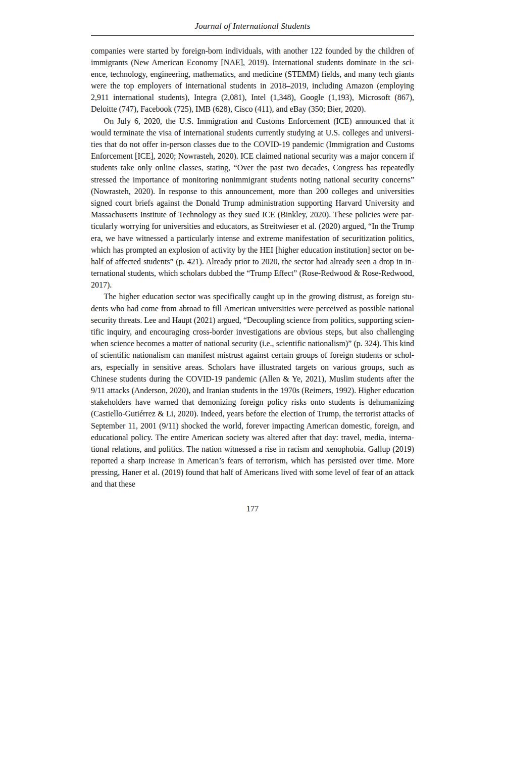Journal of International Students
companies were started by foreign-born individuals, with another 122 founded by the children of immigrants (New American Economy [NAE], 2019). International students dominate in the science, technology, engineering, mathematics, and medicine (STEMM) fields, and many tech giants were the top employers of international students in 2018–2019, including Amazon (employing 2,911 international students), Integra (2,081), Intel (1,348), Google (1,193), Microsoft (867), Deloitte (747), Facebook (725), IMB (628), Cisco (411), and eBay (350; Bier, 2020).
On July 6, 2020, the U.S. Immigration and Customs Enforcement (ICE) announced that it would terminate the visa of international students currently studying at U.S. colleges and universities that do not offer in-person classes due to the COVID-19 pandemic (Immigration and Customs Enforcement [ICE], 2020; Nowrasteh, 2020). ICE claimed national security was a major concern if students take only online classes, stating, “Over the past two decades, Congress has repeatedly stressed the importance of monitoring nonimmigrant students noting national security concerns” (Nowrasteh, 2020). In response to this announcement, more than 200 colleges and universities signed court briefs against the Donald Trump administration supporting Harvard University and Massachusetts Institute of Technology as they sued ICE (Binkley, 2020). These policies were particularly worrying for universities and educators, as Streitwieser et al. (2020) argued, “In the Trump era, we have witnessed a particularly intense and extreme manifestation of securitization politics, which has prompted an explosion of activity by the HEI [higher education institution] sector on behalf of affected students” (p. 421). Already prior to 2020, the sector had already seen a drop in international students, which scholars dubbed the “Trump Effect” (Rose-Redwood & Rose-Redwood, 2017).
The higher education sector was specifically caught up in the growing distrust, as foreign students who had come from abroad to fill American universities were perceived as possible national security threats. Lee and Haupt (2021) argued, “Decoupling science from politics, supporting scientific inquiry, and encouraging cross-border investigations are obvious steps, but also challenging when science becomes a matter of national security (i.e., scientific nationalism)” (p. 324). This kind of scientific nationalism can manifest mistrust against certain groups of foreign students or scholars, especially in sensitive areas. Scholars have illustrated targets on various groups, such as Chinese students during the COVID-19 pandemic (Allen & Ye, 2021), Muslim students after the 9/11 attacks (Anderson, 2020), and Iranian students in the 1970s (Reimers, 1992). Higher education stakeholders have warned that demonizing foreign policy risks onto students is dehumanizing (Castiello-Gutiérrez & Li, 2020). Indeed, years before the election of Trump, the terrorist attacks of September 11, 2001 (9/11) shocked the world, forever impacting American domestic, foreign, and educational policy. The entire American society was altered after that day: travel, media, international relations, and politics. The nation witnessed a rise in racism and xenophobia. Gallup (2019) reported a sharp increase in American’s fears of terrorism, which has persisted over time. More pressing, Haner et al. (2019) found that half of Americans lived with some level of fear of an attack and that these
177